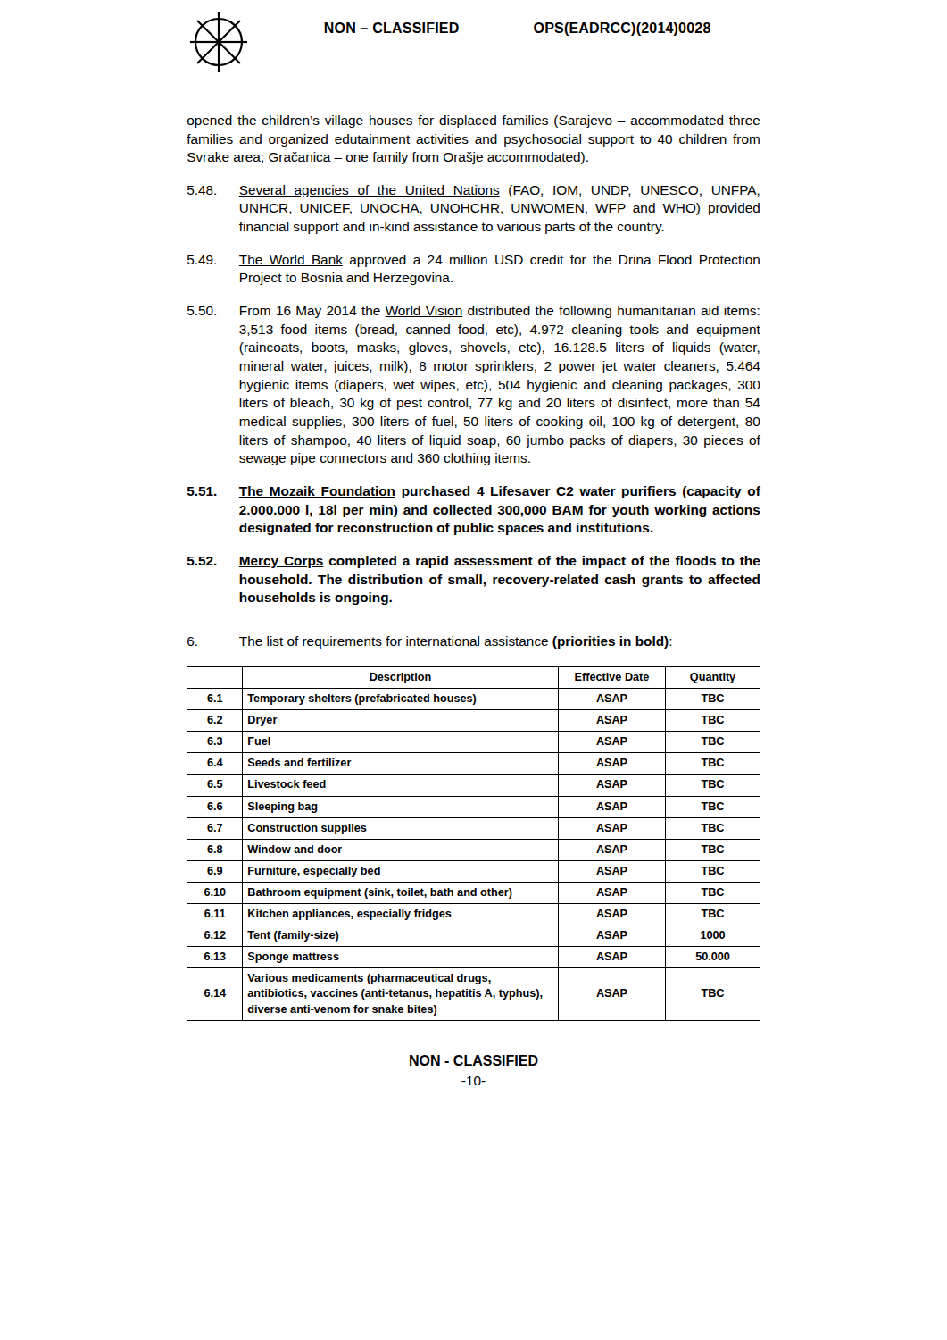NON – CLASSIFIED OPS(EADRCC)(2014)0028
opened the children’s village houses for displaced families (Sarajevo – accommodated three families and organized edutainment activities and psychosocial support to 40 children from Svrake area; Gračanica – one family from Orašje accommodated).
5.48. Several agencies of the United Nations (FAO, IOM, UNDP, UNESCO, UNFPA, UNHCR, UNICEF, UNOCHA, UNOHCHR, UNWOMEN, WFP and WHO) provided financial support and in-kind assistance to various parts of the country.
5.49. The World Bank approved a 24 million USD credit for the Drina Flood Protection Project to Bosnia and Herzegovina.
5.50. From 16 May 2014 the World Vision distributed the following humanitarian aid items: 3,513 food items (bread, canned food, etc), 4.972 cleaning tools and equipment (raincoats, boots, masks, gloves, shovels, etc), 16.128.5 liters of liquids (water, mineral water, juices, milk), 8 motor sprinklers, 2 power jet water cleaners, 5.464 hygienic items (diapers, wet wipes, etc), 504 hygienic and cleaning packages, 300 liters of bleach, 30 kg of pest control, 77 kg and 20 liters of disinfect, more than 54 medical supplies, 300 liters of fuel, 50 liters of cooking oil, 100 kg of detergent, 80 liters of shampoo, 40 liters of liquid soap, 60 jumbo packs of diapers, 30 pieces of sewage pipe connectors and 360 clothing items.
5.51. The Mozaik Foundation purchased 4 Lifesaver C2 water purifiers (capacity of 2.000.000 l, 18l per min) and collected 300,000 BAM for youth working actions designated for reconstruction of public spaces and institutions.
5.52. Mercy Corps completed a rapid assessment of the impact of the floods to the household. The distribution of small, recovery-related cash grants to affected households is ongoing.
6. The list of requirements for international assistance (priorities in bold):
| | Description | Effective Date | Quantity |
| --- | --- | --- | --- |
| 6.1 | Temporary shelters (prefabricated houses) | ASAP | TBC |
| 6.2 | Dryer | ASAP | TBC |
| 6.3 | Fuel | ASAP | TBC |
| 6.4 | Seeds and fertilizer | ASAP | TBC |
| 6.5 | Livestock feed | ASAP | TBC |
| 6.6 | Sleeping bag | ASAP | TBC |
| 6.7 | Construction supplies | ASAP | TBC |
| 6.8 | Window and door | ASAP | TBC |
| 6.9 | Furniture, especially bed | ASAP | TBC |
| 6.10 | Bathroom equipment (sink, toilet, bath and other) | ASAP | TBC |
| 6.11 | Kitchen appliances, especially fridges | ASAP | TBC |
| 6.12 | Tent (family-size) | ASAP | 1000 |
| 6.13 | Sponge mattress | ASAP | 50.000 |
| 6.14 | Various medicaments (pharmaceutical drugs, antibiotics, vaccines (anti-tetanus, hepatitis A, typhus), diverse anti-venom for snake bites) | ASAP | TBC |
NON - CLASSIFIED
-10-